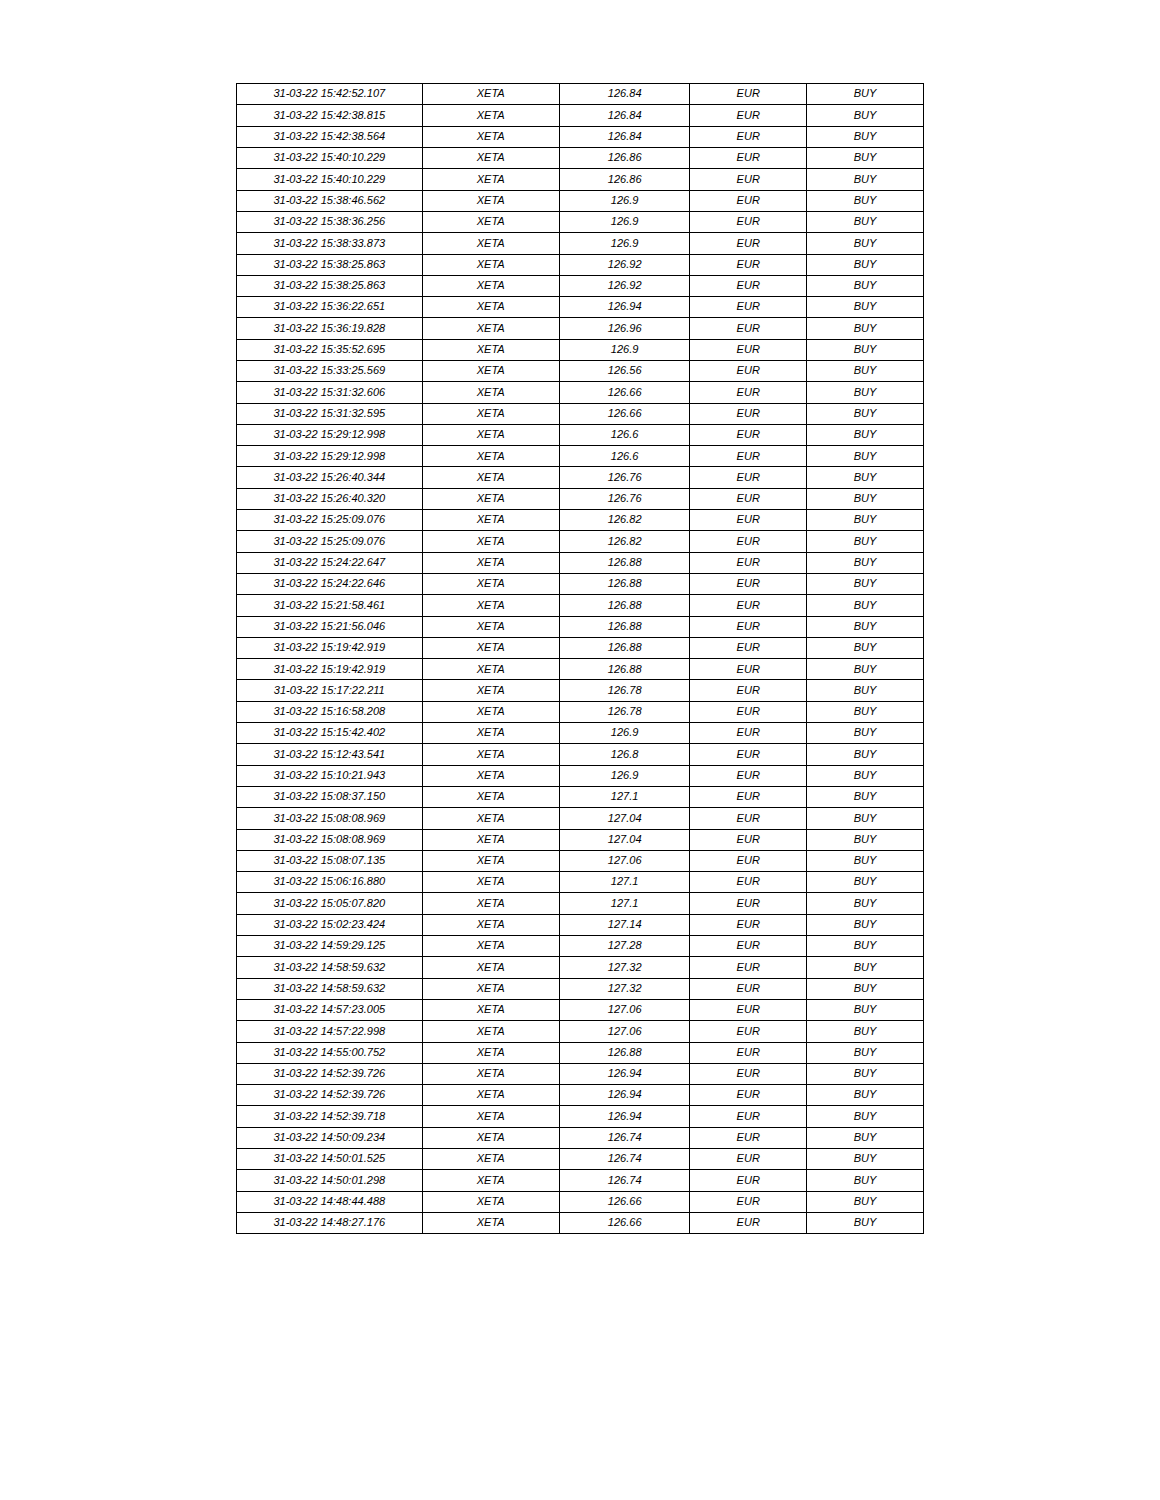| 31-03-22 15:42:52.107 | XETA | 126.84 | EUR | BUY |
| 31-03-22 15:42:38.815 | XETA | 126.84 | EUR | BUY |
| 31-03-22 15:42:38.564 | XETA | 126.84 | EUR | BUY |
| 31-03-22 15:40:10.229 | XETA | 126.86 | EUR | BUY |
| 31-03-22 15:40:10.229 | XETA | 126.86 | EUR | BUY |
| 31-03-22 15:38:46.562 | XETA | 126.9 | EUR | BUY |
| 31-03-22 15:38:36.256 | XETA | 126.9 | EUR | BUY |
| 31-03-22 15:38:33.873 | XETA | 126.9 | EUR | BUY |
| 31-03-22 15:38:25.863 | XETA | 126.92 | EUR | BUY |
| 31-03-22 15:38:25.863 | XETA | 126.92 | EUR | BUY |
| 31-03-22 15:36:22.651 | XETA | 126.94 | EUR | BUY |
| 31-03-22 15:36:19.828 | XETA | 126.96 | EUR | BUY |
| 31-03-22 15:35:52.695 | XETA | 126.9 | EUR | BUY |
| 31-03-22 15:33:25.569 | XETA | 126.56 | EUR | BUY |
| 31-03-22 15:31:32.606 | XETA | 126.66 | EUR | BUY |
| 31-03-22 15:31:32.595 | XETA | 126.66 | EUR | BUY |
| 31-03-22 15:29:12.998 | XETA | 126.6 | EUR | BUY |
| 31-03-22 15:29:12.998 | XETA | 126.6 | EUR | BUY |
| 31-03-22 15:26:40.344 | XETA | 126.76 | EUR | BUY |
| 31-03-22 15:26:40.320 | XETA | 126.76 | EUR | BUY |
| 31-03-22 15:25:09.076 | XETA | 126.82 | EUR | BUY |
| 31-03-22 15:25:09.076 | XETA | 126.82 | EUR | BUY |
| 31-03-22 15:24:22.647 | XETA | 126.88 | EUR | BUY |
| 31-03-22 15:24:22.646 | XETA | 126.88 | EUR | BUY |
| 31-03-22 15:21:58.461 | XETA | 126.88 | EUR | BUY |
| 31-03-22 15:21:56.046 | XETA | 126.88 | EUR | BUY |
| 31-03-22 15:19:42.919 | XETA | 126.88 | EUR | BUY |
| 31-03-22 15:19:42.919 | XETA | 126.88 | EUR | BUY |
| 31-03-22 15:17:22.211 | XETA | 126.78 | EUR | BUY |
| 31-03-22 15:16:58.208 | XETA | 126.78 | EUR | BUY |
| 31-03-22 15:15:42.402 | XETA | 126.9 | EUR | BUY |
| 31-03-22 15:12:43.541 | XETA | 126.8 | EUR | BUY |
| 31-03-22 15:10:21.943 | XETA | 126.9 | EUR | BUY |
| 31-03-22 15:08:37.150 | XETA | 127.1 | EUR | BUY |
| 31-03-22 15:08:08.969 | XETA | 127.04 | EUR | BUY |
| 31-03-22 15:08:08.969 | XETA | 127.04 | EUR | BUY |
| 31-03-22 15:08:07.135 | XETA | 127.06 | EUR | BUY |
| 31-03-22 15:06:16.880 | XETA | 127.1 | EUR | BUY |
| 31-03-22 15:05:07.820 | XETA | 127.1 | EUR | BUY |
| 31-03-22 15:02:23.424 | XETA | 127.14 | EUR | BUY |
| 31-03-22 14:59:29.125 | XETA | 127.28 | EUR | BUY |
| 31-03-22 14:58:59.632 | XETA | 127.32 | EUR | BUY |
| 31-03-22 14:58:59.632 | XETA | 127.32 | EUR | BUY |
| 31-03-22 14:57:23.005 | XETA | 127.06 | EUR | BUY |
| 31-03-22 14:57:22.998 | XETA | 127.06 | EUR | BUY |
| 31-03-22 14:55:00.752 | XETA | 126.88 | EUR | BUY |
| 31-03-22 14:52:39.726 | XETA | 126.94 | EUR | BUY |
| 31-03-22 14:52:39.726 | XETA | 126.94 | EUR | BUY |
| 31-03-22 14:52:39.718 | XETA | 126.94 | EUR | BUY |
| 31-03-22 14:50:09.234 | XETA | 126.74 | EUR | BUY |
| 31-03-22 14:50:01.525 | XETA | 126.74 | EUR | BUY |
| 31-03-22 14:50:01.298 | XETA | 126.74 | EUR | BUY |
| 31-03-22 14:48:44.488 | XETA | 126.66 | EUR | BUY |
| 31-03-22 14:48:27.176 | XETA | 126.66 | EUR | BUY |